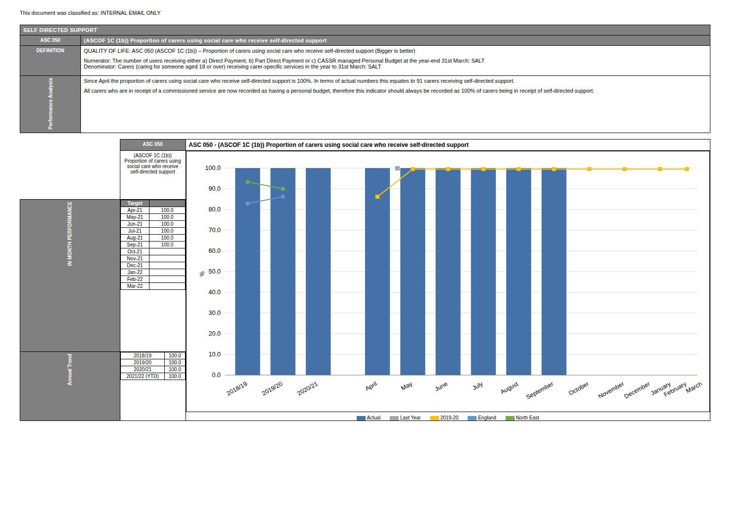This document was classified as: INTERNAL EMAIL ONLY
| SELF DIRECTED SUPPORT |
| ASC 050 | (ASCOF 1C (1b)) Proportion of carers using social care who receive self-directed support |
| DEFINITION | QUALITY OF LIFE: ASC 050 (ASCOF 1C (1b)) – Proportion of carers using social care who receive self-directed support (Bigger is better) Numerator: The number of users receiving either a) Direct Payment, b) Part Direct Payment or c) CASSR managed Personal Budget at the year-end 31st March: SALT Denominator: Carers (caring for someone aged 18 or over) receiving carer-specific services in the year to 31st March: SALT |
| Performance Analysis | Since April the proportion of carers using social care who receive self-directed support is 100%. In terms of actual numbers this equates to 91 carers receiving self-directed support. All carers who are in receipt of a commissioned service are now recorded as having a personal budget, therefore this indicator should always be recorded as 100% of carers being in receipt of self-directed support. |
| | ASC 050 | ASC 050 - (ASCOF 1C (1b)) Proportion of carers using social care who receive self-directed support |
| | (ASCOF 1C (1b)) Proportion of carers using social care who receive self-directed support | 100.0 90.0 80.0 70.0 60.0 50.0 40.0 30.0 20.0 10.0 0.0 % 2018/19 2019/20 2020/21 April May June July August September October November December January February March Actual Last Year 2019-20 England North East |
| IN MONTH PERFORMANCE | / Target / / / --- / --- / / Apr-21 / 100.0 / / May-21 / 100.0 / / Jun-21 / 100.0 / / Jul-21 / 100.0 / / Aug-21 / 100.0 / / Sep-21 / 100.0 / / Oct-21 / / / Nov-21 / / / Dec-21 / / / Jan-22 / / / Feb-22 / / / Mar-22 / / |
| Annual Trend | / 2018/19 / 100.0 / / 2019/20 / 100.0 / / 2020/21 / 100.0 / / 2021/22 (YTD) / 100.0 / |